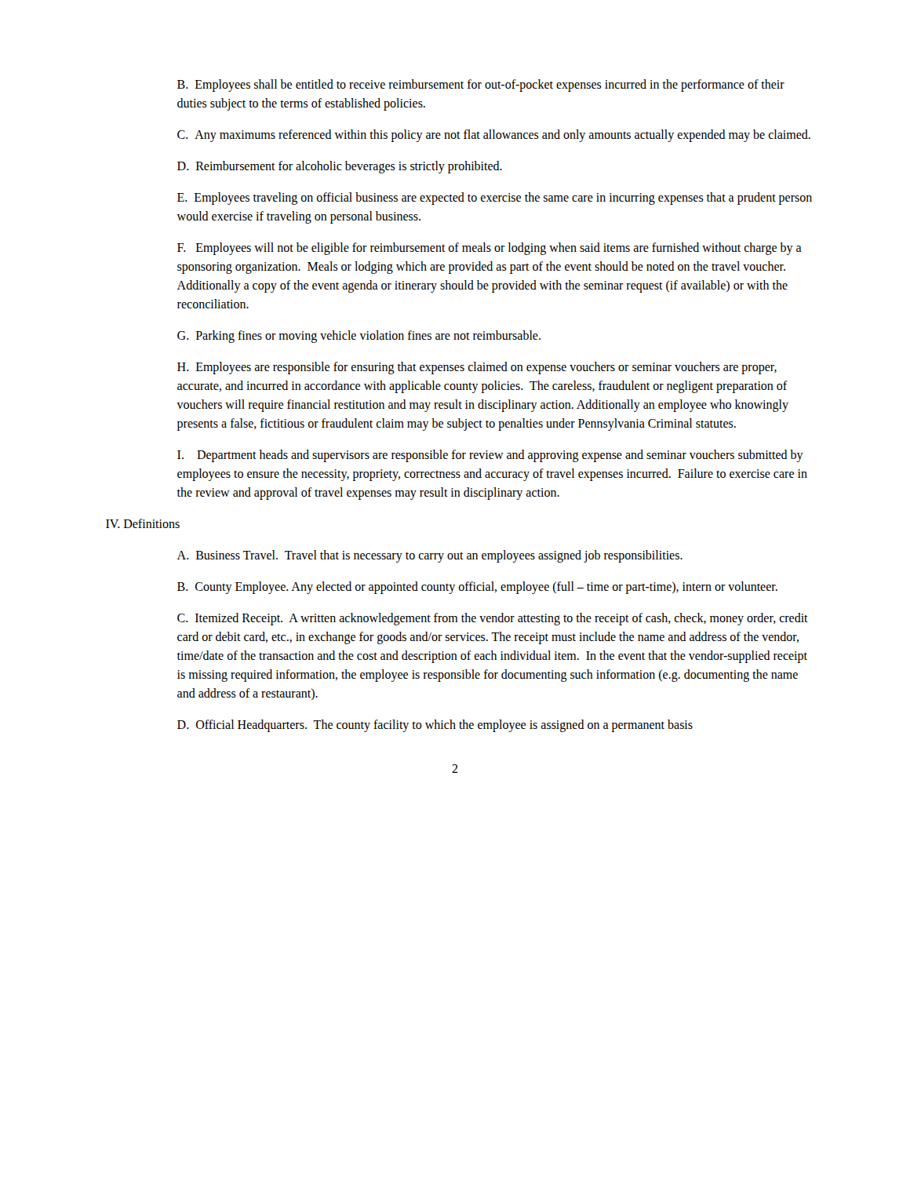B. Employees shall be entitled to receive reimbursement for out-of-pocket expenses incurred in the performance of their duties subject to the terms of established policies.
C. Any maximums referenced within this policy are not flat allowances and only amounts actually expended may be claimed.
D. Reimbursement for alcoholic beverages is strictly prohibited.
E. Employees traveling on official business are expected to exercise the same care in incurring expenses that a prudent person would exercise if traveling on personal business.
F. Employees will not be eligible for reimbursement of meals or lodging when said items are furnished without charge by a sponsoring organization. Meals or lodging which are provided as part of the event should be noted on the travel voucher. Additionally a copy of the event agenda or itinerary should be provided with the seminar request (if available) or with the reconciliation.
G. Parking fines or moving vehicle violation fines are not reimbursable.
H. Employees are responsible for ensuring that expenses claimed on expense vouchers or seminar vouchers are proper, accurate, and incurred in accordance with applicable county policies. The careless, fraudulent or negligent preparation of vouchers will require financial restitution and may result in disciplinary action. Additionally an employee who knowingly presents a false, fictitious or fraudulent claim may be subject to penalties under Pennsylvania Criminal statutes.
I. Department heads and supervisors are responsible for review and approving expense and seminar vouchers submitted by employees to ensure the necessity, propriety, correctness and accuracy of travel expenses incurred. Failure to exercise care in the review and approval of travel expenses may result in disciplinary action.
IV. Definitions
A. Business Travel. Travel that is necessary to carry out an employees assigned job responsibilities.
B. County Employee. Any elected or appointed county official, employee (full – time or part-time), intern or volunteer.
C. Itemized Receipt. A written acknowledgement from the vendor attesting to the receipt of cash, check, money order, credit card or debit card, etc., in exchange for goods and/or services. The receipt must include the name and address of the vendor, time/date of the transaction and the cost and description of each individual item. In the event that the vendor-supplied receipt is missing required information, the employee is responsible for documenting such information (e.g. documenting the name and address of a restaurant).
D. Official Headquarters. The county facility to which the employee is assigned on a permanent basis
2